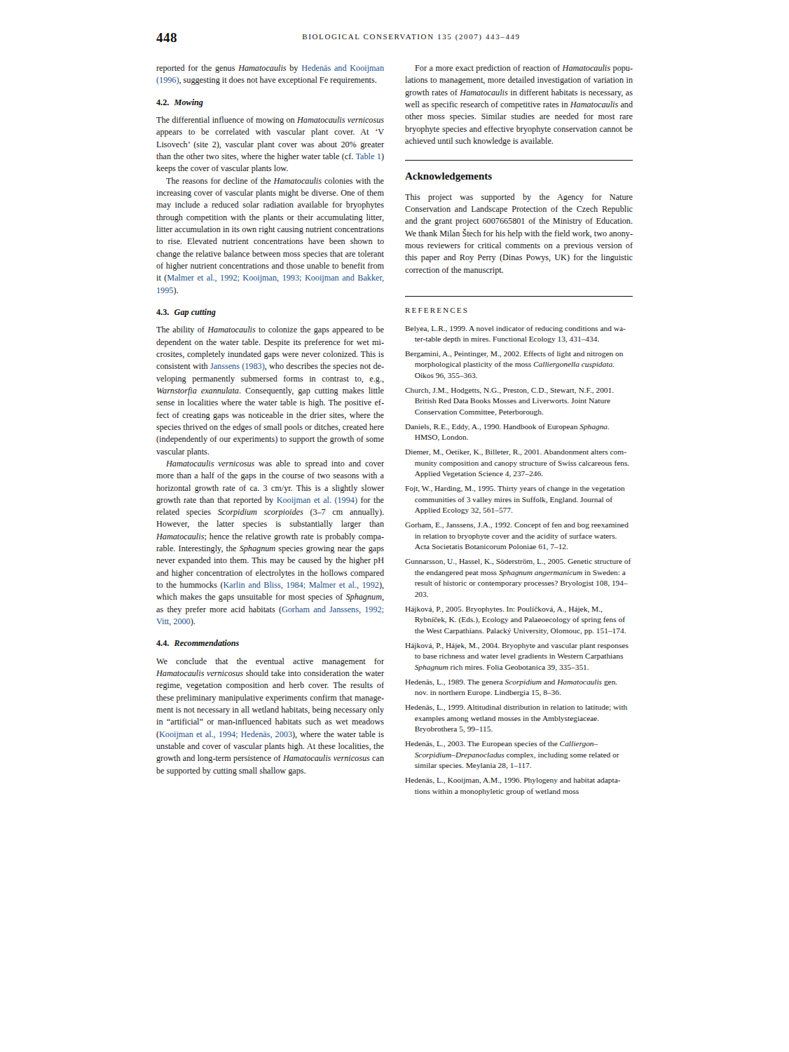448
Biological Conservation 135 (2007) 443–449
reported for the genus Hamatocaulis by Hedenäs and Kooijman (1996), suggesting it does not have exceptional Fe requirements.
4.2. Mowing
The differential influence of mowing on Hamatocaulis vernicosus appears to be correlated with vascular plant cover. At ‘V Lisovech’ (site 2), vascular plant cover was about 20% greater than the other two sites, where the higher water table (cf. Table 1) keeps the cover of vascular plants low.
The reasons for decline of the Hamatocaulis colonies with the increasing cover of vascular plants might be diverse. One of them may include a reduced solar radiation available for bryophytes through competition with the plants or their accumulating litter, litter accumulation in its own right causing nutrient concentrations to rise. Elevated nutrient concentrations have been shown to change the relative balance between moss species that are tolerant of higher nutrient concentrations and those unable to benefit from it (Malmer et al., 1992; Kooijman, 1993; Kooijman and Bakker, 1995).
4.3. Gap cutting
The ability of Hamatocaulis to colonize the gaps appeared to be dependent on the water table. Despite its preference for wet microsites, completely inundated gaps were never colonized. This is consistent with Janssens (1983), who describes the species not developing permanently submersed forms in contrast to, e.g., Warnstorfia exannulata. Consequently, gap cutting makes little sense in localities where the water table is high. The positive effect of creating gaps was noticeable in the drier sites, where the species thrived on the edges of small pools or ditches, created here (independently of our experiments) to support the growth of some vascular plants.
Hamatocaulis vernicosus was able to spread into and cover more than a half of the gaps in the course of two seasons with a horizontal growth rate of ca. 3 cm/yr. This is a slightly slower growth rate than that reported by Kooijman et al. (1994) for the related species Scorpidium scorpioides (3–7 cm annually). However, the latter species is substantially larger than Hamatocaulis; hence the relative growth rate is probably comparable. Interestingly, the Sphagnum species growing near the gaps never expanded into them. This may be caused by the higher pH and higher concentration of electrolytes in the hollows compared to the hummocks (Karlin and Bliss, 1984; Malmer et al., 1992), which makes the gaps unsuitable for most species of Sphagnum, as they prefer more acid habitats (Gorham and Janssens, 1992; Vitt, 2000).
4.4. Recommendations
We conclude that the eventual active management for Hamatocaulis vernicosus should take into consideration the water regime, vegetation composition and herb cover. The results of these preliminary manipulative experiments confirm that management is not necessary in all wetland habitats, being necessary only in “artificial” or man-influenced habitats such as wet meadows (Kooijman et al., 1994; Hedenäs, 2003), where the water table is unstable and cover of vascular plants high. At these localities, the growth and long-term persistence of Hamatocaulis vernicosus can be supported by cutting small shallow gaps.
For a more exact prediction of reaction of Hamatocaulis populations to management, more detailed investigation of variation in growth rates of Hamatocaulis in different habitats is necessary, as well as specific research of competitive rates in Hamatocaulis and other moss species. Similar studies are needed for most rare bryophyte species and effective bryophyte conservation cannot be achieved until such knowledge is available.
Acknowledgements
This project was supported by the Agency for Nature Conservation and Landscape Protection of the Czech Republic and the grant project 6007665801 of the Ministry of Education. We thank Milan Štech for his help with the field work, two anonymous reviewers for critical comments on a previous version of this paper and Roy Perry (Dinas Powys, UK) for the linguistic correction of the manuscript.
References
Belyea, L.R., 1999. A novel indicator of reducing conditions and water-table depth in mires. Functional Ecology 13, 431–434.
Bergamini, A., Peintinger, M., 2002. Effects of light and nitrogen on morphological plasticity of the moss Calliergonella cuspidata. Oikos 96, 355–363.
Church, J.M., Hodgetts, N.G., Preston, C.D., Stewart, N.F., 2001. British Red Data Books Mosses and Liverworts. Joint Nature Conservation Committee, Peterborough.
Daniels, R.E., Eddy, A., 1990. Handbook of European Sphagna. HMSO, London.
Diemer, M., Oetiker, K., Billeter, R., 2001. Abandonment alters community composition and canopy structure of Swiss calcareous fens. Applied Vegetation Science 4, 237–246.
Fojt, W., Harding, M., 1995. Thirty years of change in the vegetation communities of 3 valley mires in Suffolk, England. Journal of Applied Ecology 32, 561–577.
Gorham, E., Janssens, J.A., 1992. Concept of fen and bog reexamined in relation to bryophyte cover and the acidity of surface waters. Acta Societatis Botanicorum Poloniae 61, 7–12.
Gunnarsson, U., Hassel, K., Söderström, L., 2005. Genetic structure of the endangered peat moss Sphagnum angermanicum in Sweden: a result of historic or contemporary processes? Bryologist 108, 194–203.
Hájková, P., 2005. Bryophytes. In: Poulíčková, A., Hájek, M., Rybníček, K. (Eds.), Ecology and Palaeoecology of spring fens of the West Carpathians. Palacký University, Olomouc, pp. 151–174.
Hájková, P., Hájek, M., 2004. Bryophyte and vascular plant responses to base richness and water level gradients in Western Carpathians Sphagnum rich mires. Folia Geobotanica 39, 335–351.
Hedenäs, L., 1989. The genera Scorpidium and Hamatocaulis gen. nov. in northern Europe. Lindbergia 15, 8–36.
Hedenäs, L., 1999. Altitudinal distribution in relation to latitude; with examples among wetland mosses in the Amblystegiaceae. Bryobrothera 5, 99–115.
Hedenäs, L., 2003. The European species of the Calliergon–Scorpidium–Drepanocladus complex, including some related or similar species. Meylania 28, 1–117.
Hedenäs, L., Kooijman, A.M., 1996. Phylogeny and habitat adaptations within a monophyletic group of wetland moss